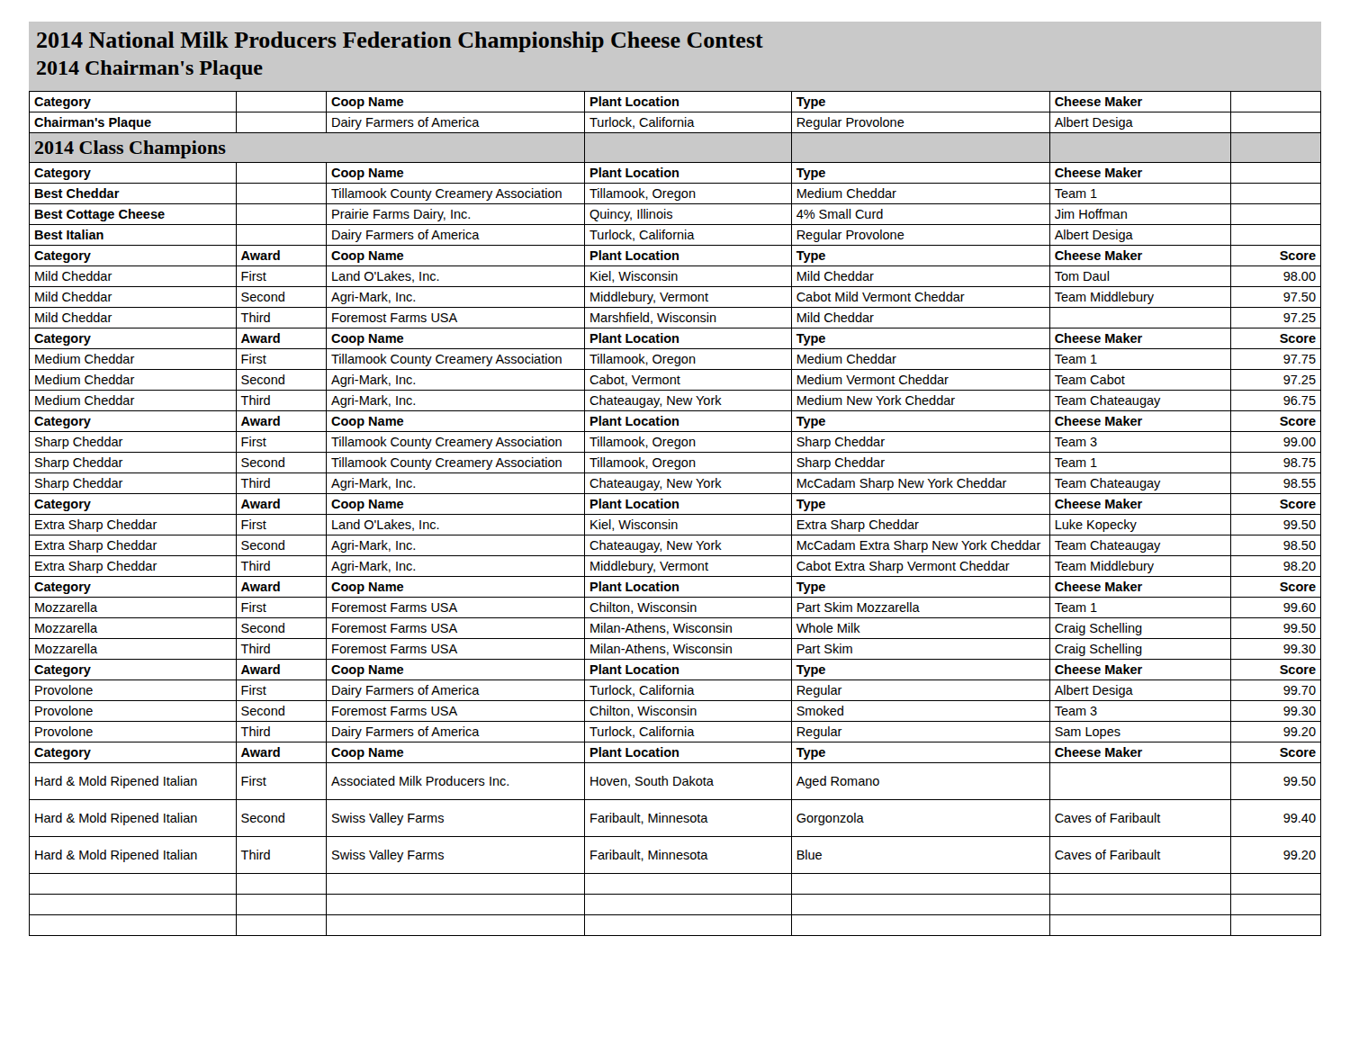2014 National Milk Producers Federation Championship Cheese Contest
2014 Chairman's Plaque
| Category | | Coop Name | Plant Location | Type | Cheese Maker | |
| Chairman's Plaque | | Dairy Farmers of America | Turlock, California | Regular Provolone | Albert Desiga | |
| 2014 Class Champions | | | | |
| Category | | Coop Name | Plant Location | Type | Cheese Maker | |
| Best Cheddar | | Tillamook County Creamery Association | Tillamook, Oregon | Medium Cheddar | Team 1 | |
| Best Cottage Cheese | | Prairie Farms Dairy, Inc. | Quincy, Illinois | 4% Small Curd | Jim Hoffman | |
| Best Italian | | Dairy Farmers of America | Turlock, California | Regular Provolone | Albert Desiga | |
| Category | Award | Coop Name | Plant Location | Type | Cheese Maker | Score |
| Mild Cheddar | First | Land O'Lakes, Inc. | Kiel, Wisconsin | Mild Cheddar | Tom Daul | 98.00 |
| Mild Cheddar | Second | Agri-Mark, Inc. | Middlebury, Vermont | Cabot Mild Vermont Cheddar | Team Middlebury | 97.50 |
| Mild Cheddar | Third | Foremost Farms USA | Marshfield, Wisconsin | Mild Cheddar | | 97.25 |
| Category | Award | Coop Name | Plant Location | Type | Cheese Maker | Score |
| Medium Cheddar | First | Tillamook County Creamery Association | Tillamook, Oregon | Medium Cheddar | Team 1 | 97.75 |
| Medium Cheddar | Second | Agri-Mark, Inc. | Cabot, Vermont | Medium Vermont Cheddar | Team Cabot | 97.25 |
| Medium Cheddar | Third | Agri-Mark, Inc. | Chateaugay, New York | Medium New York Cheddar | Team Chateaugay | 96.75 |
| Category | Award | Coop Name | Plant Location | Type | Cheese Maker | Score |
| Sharp Cheddar | First | Tillamook County Creamery Association | Tillamook, Oregon | Sharp Cheddar | Team 3 | 99.00 |
| Sharp Cheddar | Second | Tillamook County Creamery Association | Tillamook, Oregon | Sharp Cheddar | Team 1 | 98.75 |
| Sharp Cheddar | Third | Agri-Mark, Inc. | Chateaugay, New York | McCadam Sharp New York Cheddar | Team Chateaugay | 98.55 |
| Category | Award | Coop Name | Plant Location | Type | Cheese Maker | Score |
| Extra Sharp Cheddar | First | Land O'Lakes, Inc. | Kiel, Wisconsin | Extra Sharp Cheddar | Luke Kopecky | 99.50 |
| Extra Sharp Cheddar | Second | Agri-Mark, Inc. | Chateaugay, New York | McCadam Extra Sharp New York Cheddar | Team Chateaugay | 98.50 |
| Extra Sharp Cheddar | Third | Agri-Mark, Inc. | Middlebury, Vermont | Cabot Extra Sharp Vermont Cheddar | Team Middlebury | 98.20 |
| Category | Award | Coop Name | Plant Location | Type | Cheese Maker | Score |
| Mozzarella | First | Foremost Farms USA | Chilton, Wisconsin | Part Skim Mozzarella | Team 1 | 99.60 |
| Mozzarella | Second | Foremost Farms USA | Milan-Athens, Wisconsin | Whole Milk | Craig Schelling | 99.50 |
| Mozzarella | Third | Foremost Farms USA | Milan-Athens, Wisconsin | Part Skim | Craig Schelling | 99.30 |
| Category | Award | Coop Name | Plant Location | Type | Cheese Maker | Score |
| Provolone | First | Dairy Farmers of America | Turlock, California | Regular | Albert Desiga | 99.70 |
| Provolone | Second | Foremost Farms USA | Chilton, Wisconsin | Smoked | Team 3 | 99.30 |
| Provolone | Third | Dairy Farmers of America | Turlock, California | Regular | Sam Lopes | 99.20 |
| Category | Award | Coop Name | Plant Location | Type | Cheese Maker | Score |
| Hard & Mold Ripened Italian | First | Associated Milk Producers Inc. | Hoven, South Dakota | Aged Romano | | 99.50 |
| Hard & Mold Ripened Italian | Second | Swiss Valley Farms | Faribault, Minnesota | Gorgonzola | Caves of Faribault | 99.40 |
| Hard & Mold Ripened Italian | Third | Swiss Valley Farms | Faribault, Minnesota | Blue | Caves of Faribault | 99.20 |